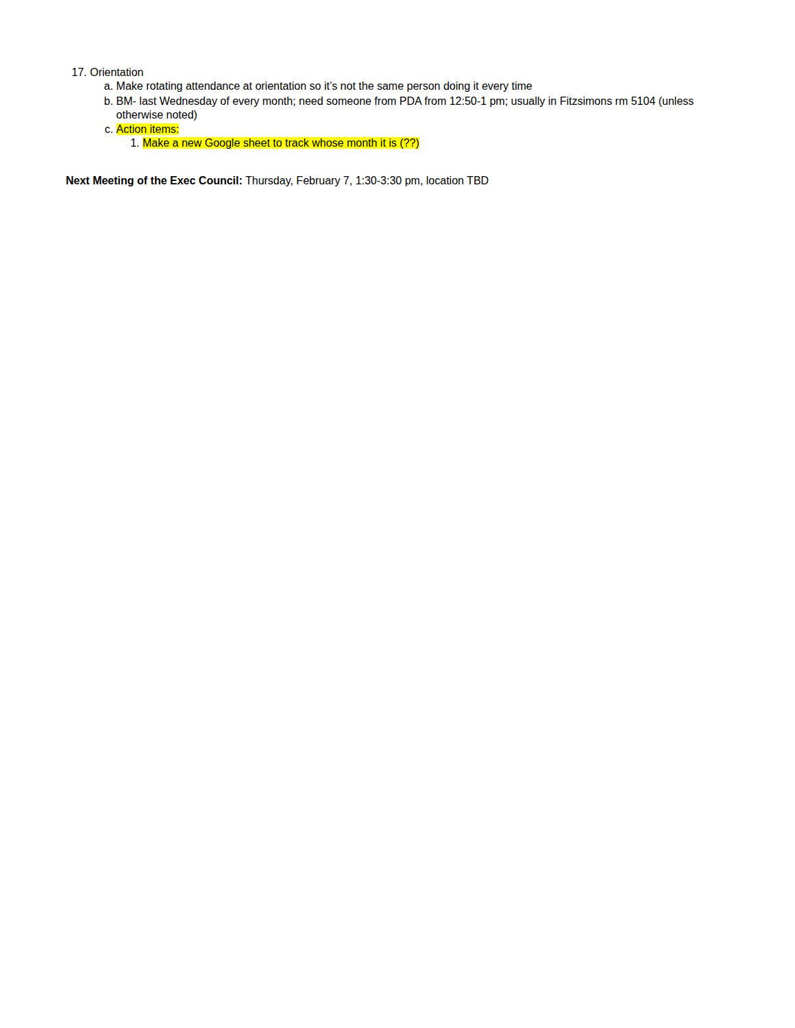Orientation
Make rotating attendance at orientation so it’s not the same person doing it every time
BM- last Wednesday of every month; need someone from PDA from 12:50-1 pm; usually in Fitzsimons rm 5104 (unless otherwise noted)
Action items:
Make a new Google sheet to track whose month it is (??)
Next Meeting of the Exec Council: Thursday, February 7, 1:30-3:30 pm, location TBD